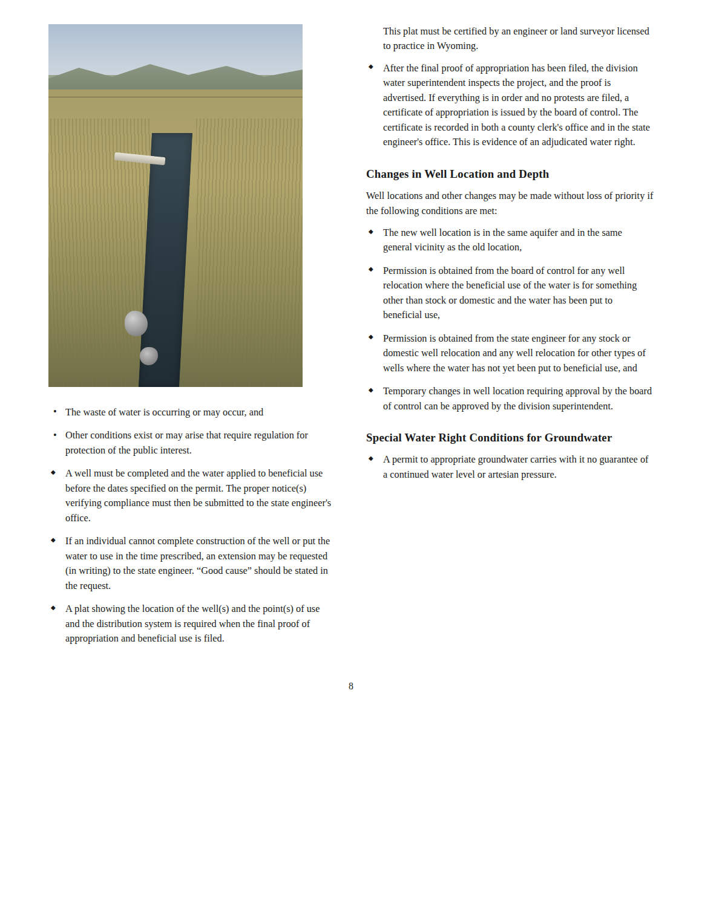The waste of water is occurring or may occur, and
Other conditions exist or may arise that require regulation for protection of the public interest.
A well must be completed and the water applied to beneficial use before the dates specified on the permit. The proper notice(s) verifying compliance must then be submitted to the state engineer's office.
If an individual cannot complete construction of the well or put the water to use in the time prescribed, an extension may be requested (in writing) to the state engineer. “Good cause” should be stated in the request.
A plat showing the location of the well(s) and the point(s) of use and the distribution system is required when the final proof of appropriation and beneficial use is filed.
This plat must be certified by an engineer or land surveyor licensed to practice in Wyoming.
After the final proof of appropriation has been filed, the division water superintendent inspects the project, and the proof is advertised. If everything is in order and no protests are filed, a certificate of appropriation is issued by the board of control. The certificate is recorded in both a county clerk's office and in the state engineer's office. This is evidence of an adjudicated water right.
Changes in Well Location and Depth
Well locations and other changes may be made without loss of priority if the following conditions are met:
The new well location is in the same aquifer and in the same general vicinity as the old location,
Permission is obtained from the board of control for any well relocation where the beneficial use of the water is for something other than stock or domestic and the water has been put to beneficial use,
Permission is obtained from the state engineer for any stock or domestic well relocation and any well relocation for other types of wells where the water has not yet been put to beneficial use, and
Temporary changes in well location requiring approval by the board of control can be approved by the division superintendent.
Special Water Right Conditions for Groundwater
A permit to appropriate groundwater carries with it no guarantee of a continued water level or artesian pressure.
8